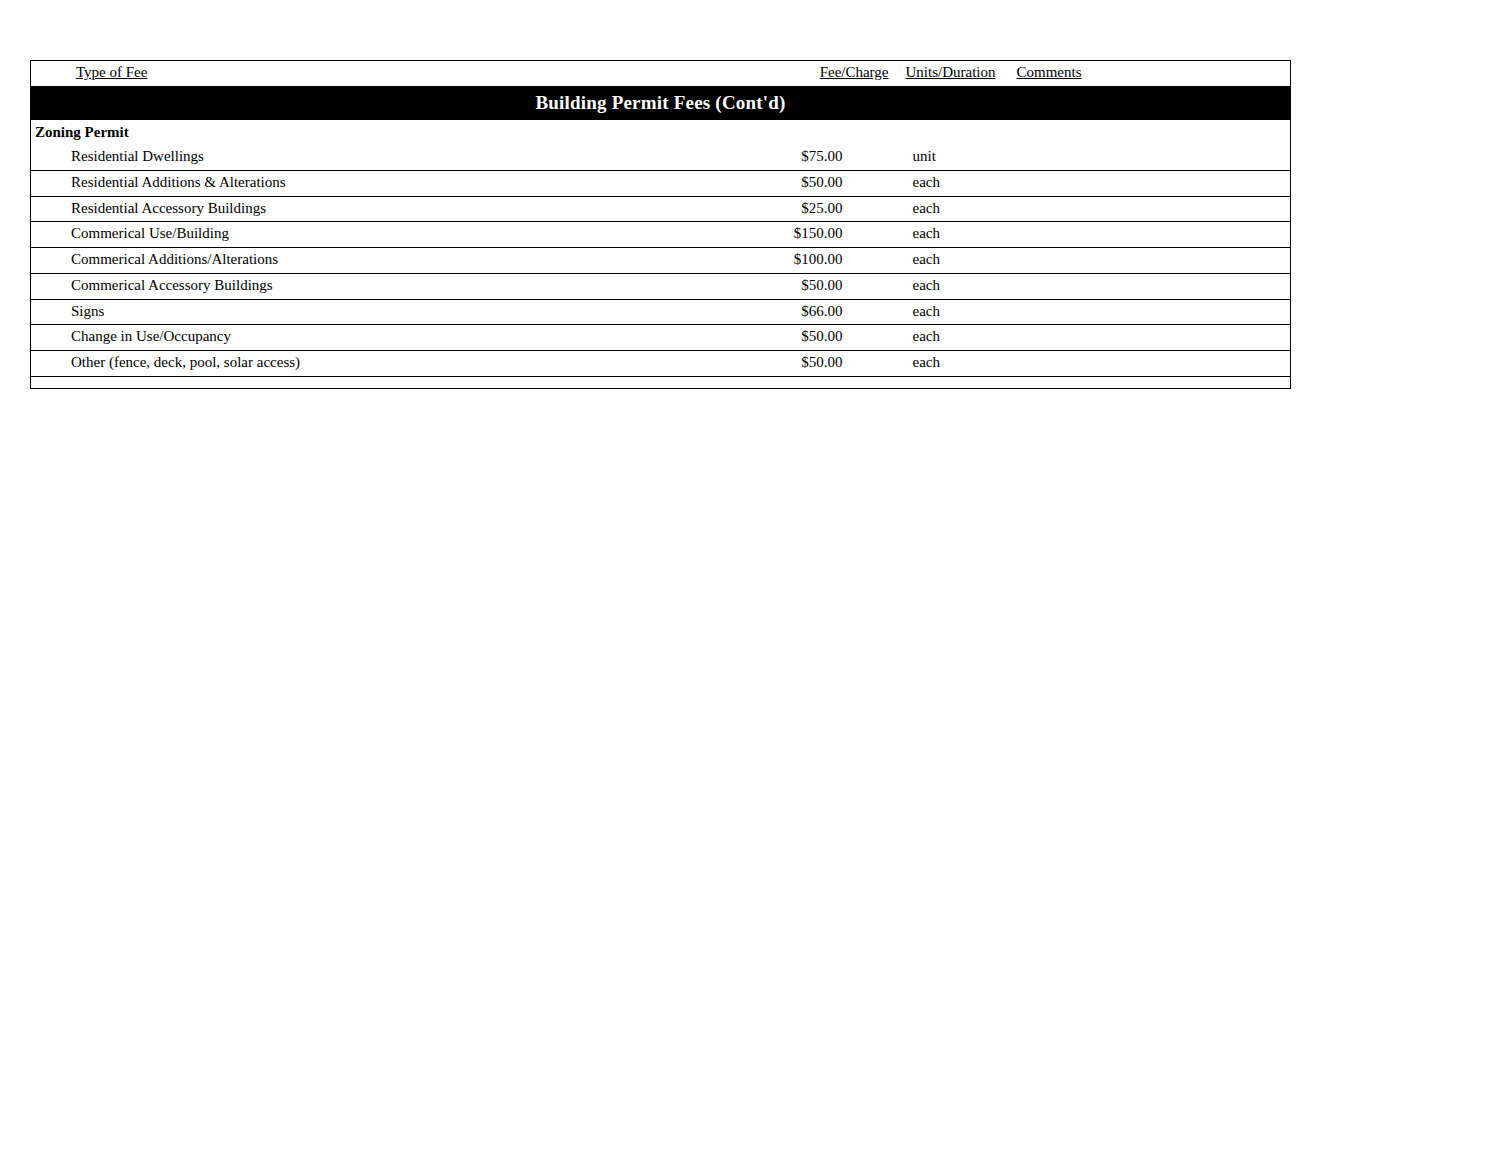| Type of Fee | Fee/Charge | Units/Duration | Comments |
| Building Permit Fees (Cont'd) |
| Zoning Permit |
| Residential Dwellings | $75.00 | unit | |
| Residential Additions & Alterations | $50.00 | each | |
| Residential Accessory Buildings | $25.00 | each | |
| Commerical Use/Building | $150.00 | each | |
| Commerical Additions/Alterations | $100.00 | each | |
| Commerical Accessory Buildings | $50.00 | each | |
| Signs | $66.00 | each | |
| Change in Use/Occupancy | $50.00 | each | |
| Other (fence, deck, pool, solar access) | $50.00 | each | |